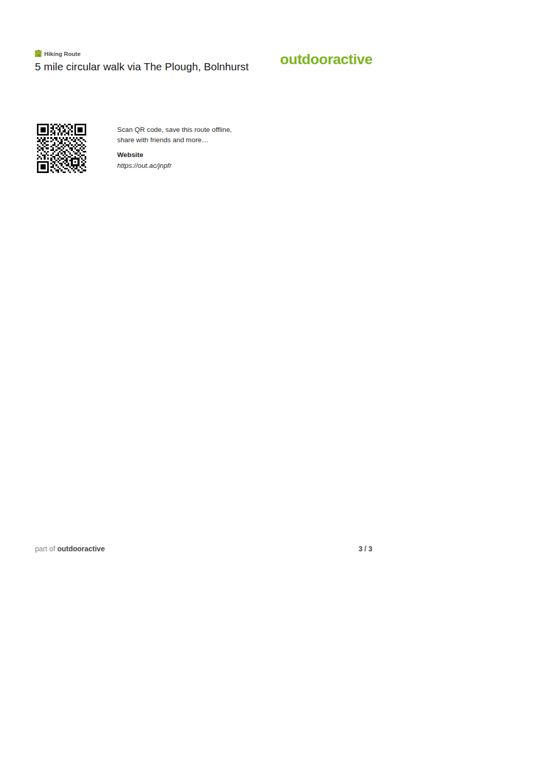🚶Hiking Route
5 mile circular walk via The Plough, Bolnhurst
outdooractive
Scan QR code, save this route offline, share with friends and more…
Website
https://out.ac/jnpfr
part of outdooractive
3 / 3